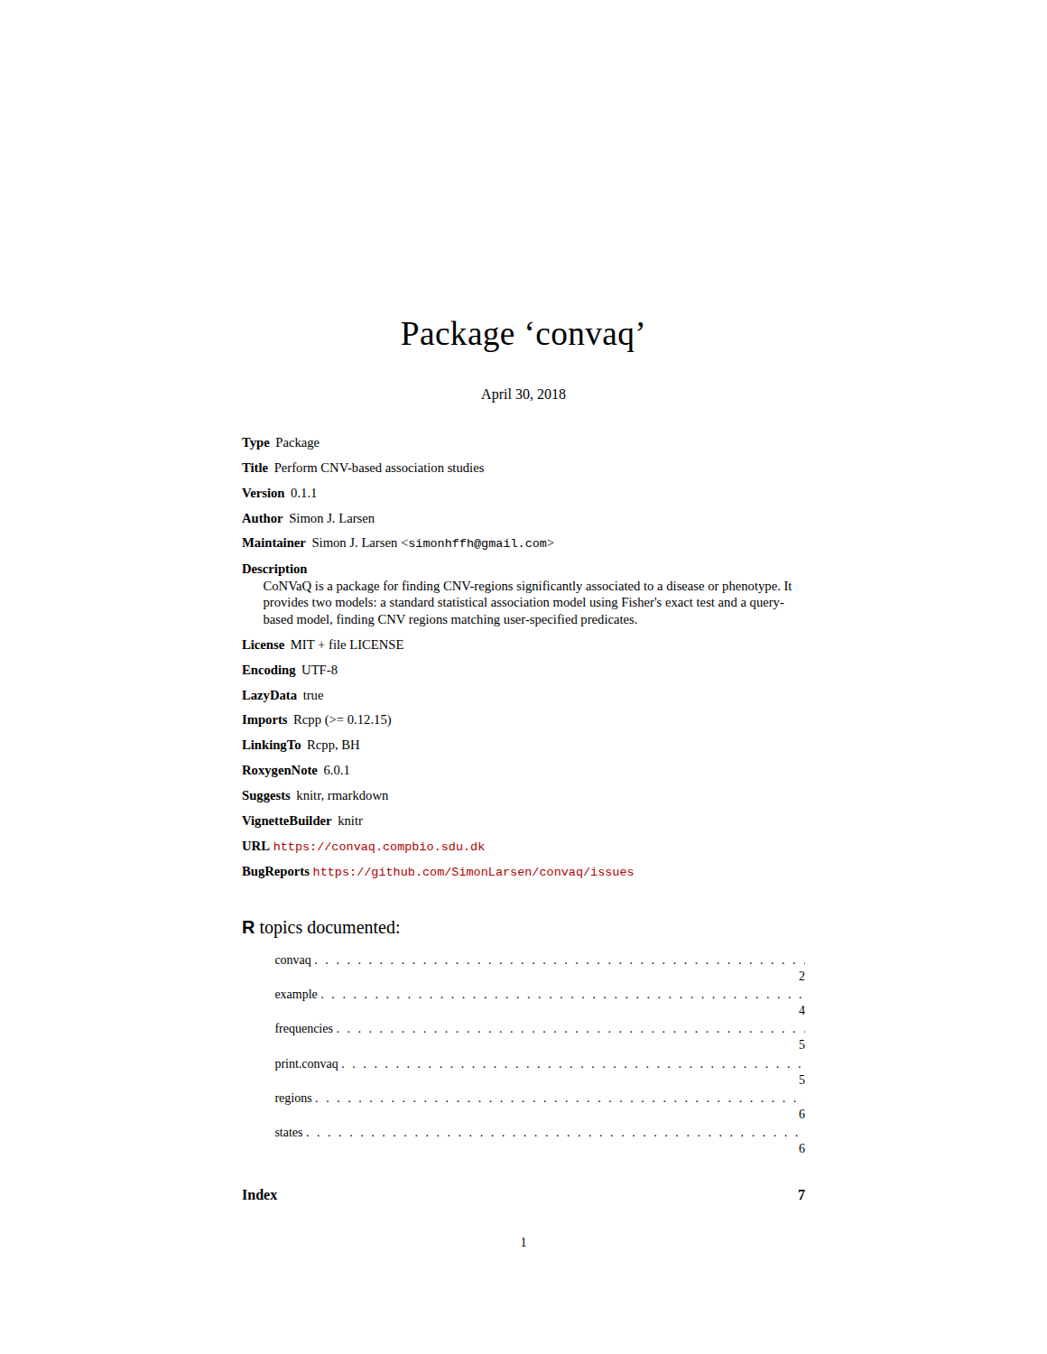Package ‘convaq’
April 30, 2018
Type
Package
Title
Perform CNV-based association studies
Version
0.1.1
Author
Simon J. Larsen
Maintainer
Simon J. Larsen <simonhffh@gmail.com>
Description
CoNVaQ is a package for finding CNV-regions significantly associated to a disease or phenotype. It provides two models: a standard statistical association model using Fisher's exact test and a query-based model, finding CNV regions matching user-specified predicates.
License
MIT + file LICENSE
Encoding
UTF-8
LazyData
true
Imports
Rcpp (>= 0.12.15)
LinkingTo
Rcpp, BH
RoxygenNote
6.0.1
Suggests
knitr, rmarkdown
VignetteBuilder
knitr
URL https://convaq.compbio.sdu.dk
BugReports https://github.com/SimonLarsen/convaq/issues
R topics documented:
convaq . . . . . . . . . . . . . . . . . . . . . . . . . . . . . . . . . . . . . . . . . . . . . . . . . . . 2
example . . . . . . . . . . . . . . . . . . . . . . . . . . . . . . . . . . . . . . . . . . . . . . . . . . 4
frequencies . . . . . . . . . . . . . . . . . . . . . . . . . . . . . . . . . . . . . . . . . . . . . . . . 5
print.convaq . . . . . . . . . . . . . . . . . . . . . . . . . . . . . . . . . . . . . . . . . . . . . . . 5
regions . . . . . . . . . . . . . . . . . . . . . . . . . . . . . . . . . . . . . . . . . . . . . . . . . . . 6
states . . . . . . . . . . . . . . . . . . . . . . . . . . . . . . . . . . . . . . . . . . . . . . . . . . . . 6
Index 7
1